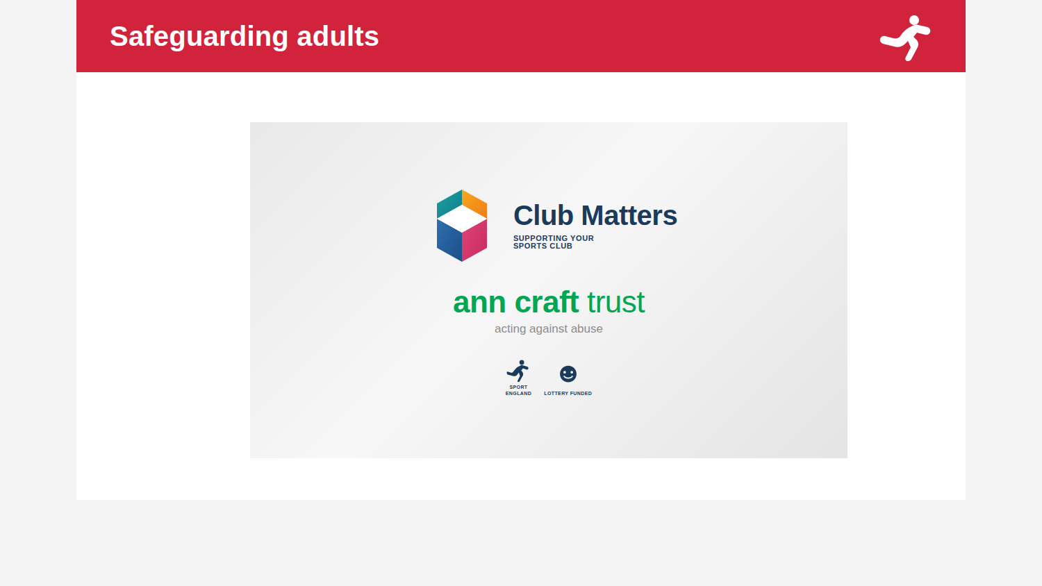Safeguarding adults
Club Matters
Supporting your
sports club
ann craft trust
acting against abuse
Sport
England
Lottery Funded